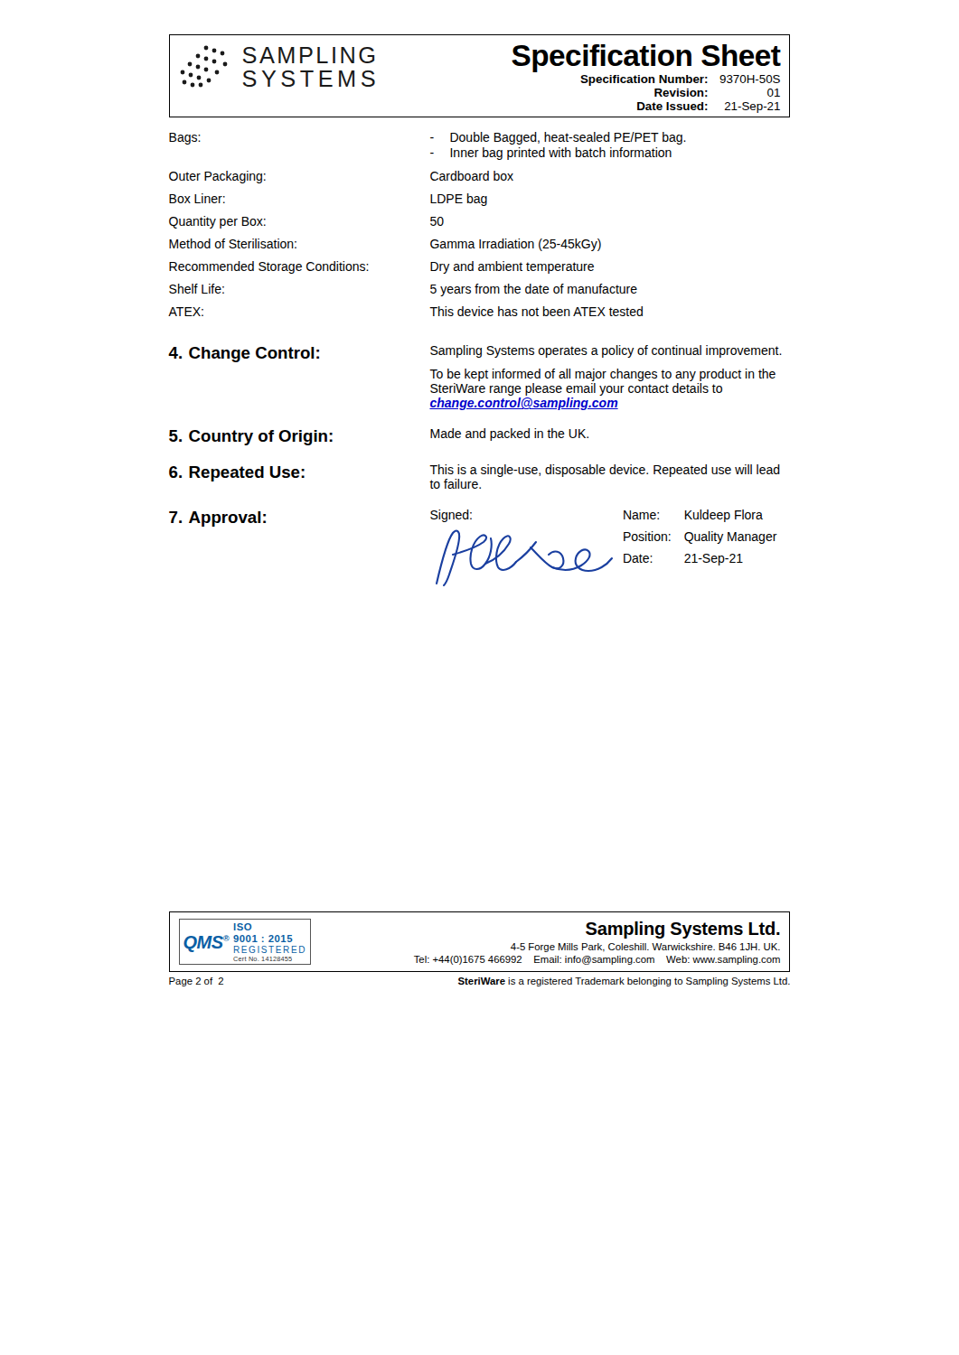SAMPLING
SYSTEMS
Specification Sheet
| Specification Number: | 9370H-50S |
| Revision: | 01 |
| Date Issued: | 21-Sep-21 |
| Bags: | Double Bagged, heat-sealed PE/PET bag. Inner bag printed with batch information |
| Outer Packaging: | Cardboard box |
| Box Liner: | LDPE bag |
| Quantity per Box: | 50 |
| Method of Sterilisation: | Gamma Irradiation (25-45kGy) |
| Recommended Storage Conditions: | Dry and ambient temperature |
| Shelf Life: | 5 years from the date of manufacture |
| ATEX: | This device has not been ATEX tested |
4. Change Control:
Sampling Systems operates a policy of continual improvement.
To be kept informed of all major changes to any product in the SteriWare range please email your contact details to change.control@sampling.com
5. Country of Origin:
Made and packed in the UK.
6. Repeated Use:
This is a single-use, disposable device. Repeated use will lead to failure.
7. Approval:
Signed:
| Name: | Kuldeep Flora |
| Position: | Quality Manager |
| Date: | 21-Sep-21 |
QMS®
ISO
9001 : 2015
REGISTERED
Cert No. 14128455
Sampling Systems Ltd.
4-5 Forge Mills Park, Coleshill. Warwickshire. B46 1JH. UK.
Tel: +44(0)1675 466992 Email: info@sampling.com Web: www.sampling.com
Page 2 of 2
SteriWare is a registered Trademark belonging to Sampling Systems Ltd.